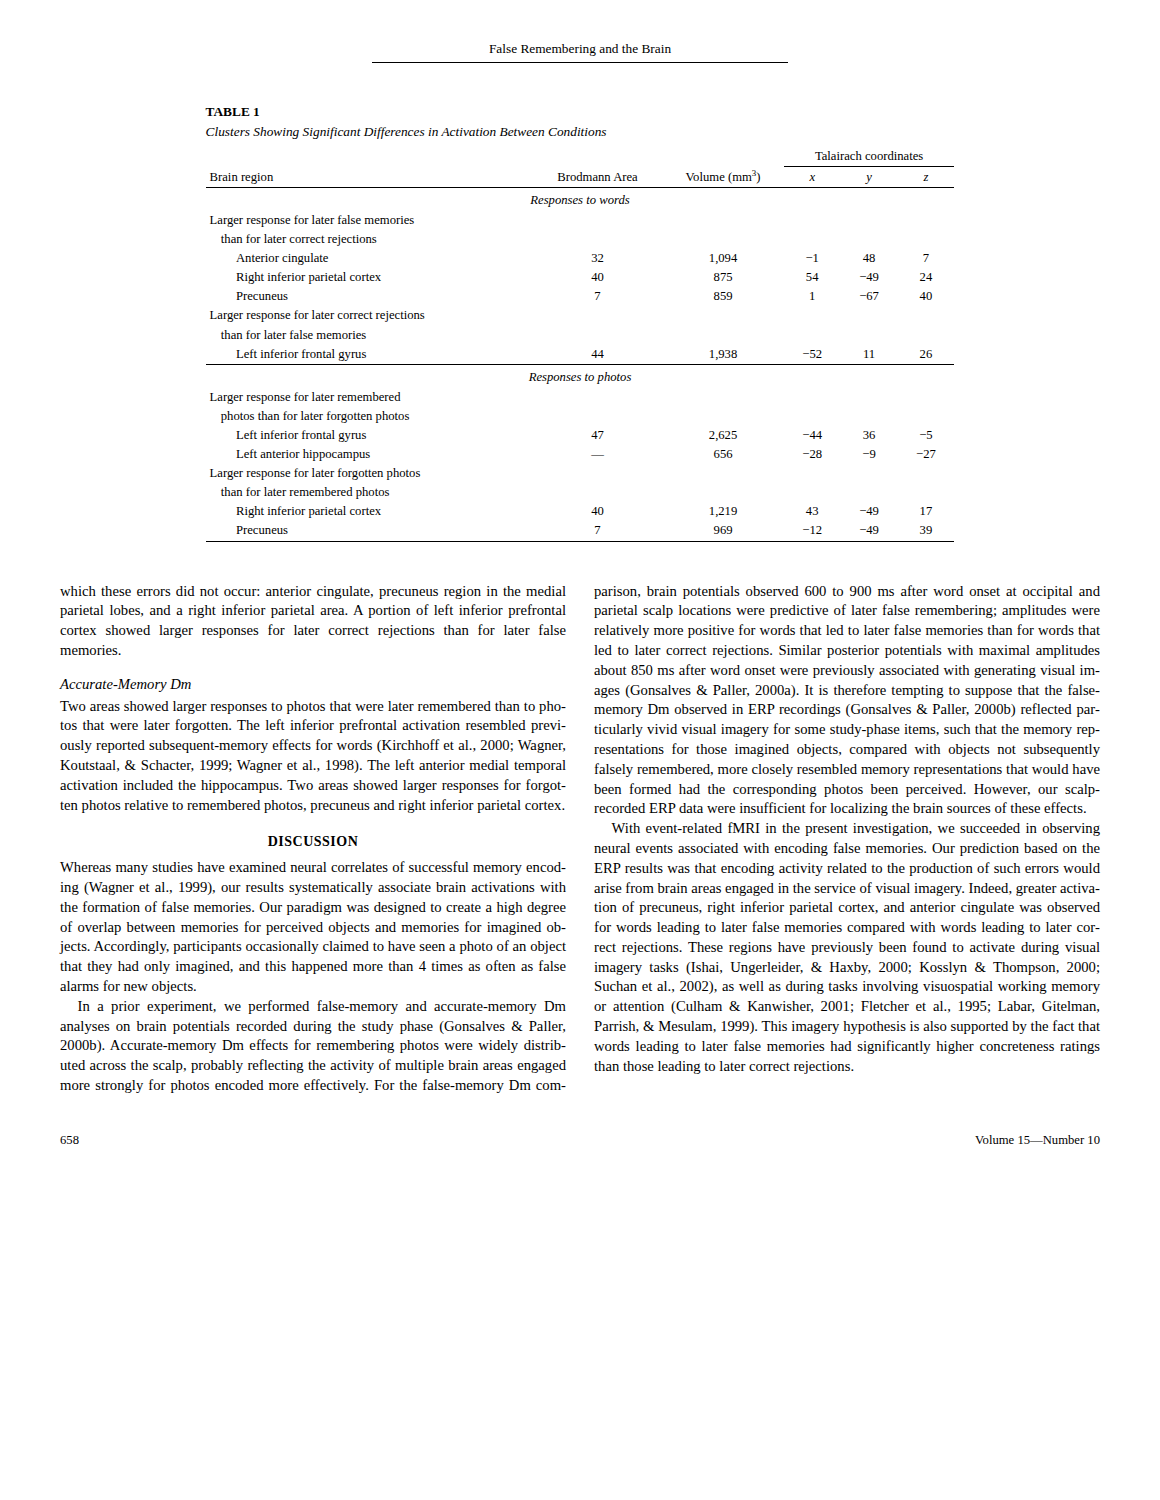False Remembering and the Brain
TABLE 1
Clusters Showing Significant Differences in Activation Between Conditions
| | | | Talairach coordinates |
| --- | --- | --- | --- |
| Brain region | Brodmann Area | Volume (mm 3 ) | x | y | z |
| Responses to words |
| Larger response for later false memories | | | | | |
| than for later correct rejections | | | | | |
| Anterior cingulate | 32 | 1,094 | −1 | 48 | 7 |
| Right inferior parietal cortex | 40 | 875 | 54 | −49 | 24 |
| Precuneus | 7 | 859 | 1 | −67 | 40 |
| Larger response for later correct rejections | | | | | |
| than for later false memories | | | | | |
| Left inferior frontal gyrus | 44 | 1,938 | −52 | 11 | 26 |
| Responses to photos |
| Larger response for later remembered | | | | | |
| photos than for later forgotten photos | | | | | |
| Left inferior frontal gyrus | 47 | 2,625 | −44 | 36 | −5 |
| Left anterior hippocampus | — | 656 | −28 | −9 | −27 |
| Larger response for later forgotten photos | | | | | |
| than for later remembered photos | | | | | |
| Right inferior parietal cortex | 40 | 1,219 | 43 | −49 | 17 |
| Precuneus | 7 | 969 | −12 | −49 | 39 |
which these errors did not occur: anterior cingulate, precuneus region in the medial parietal lobes, and a right inferior parietal area. A portion of left inferior prefrontal cortex showed larger responses for later correct rejections than for later false memories.
Accurate-Memory Dm
Two areas showed larger responses to photos that were later remembered than to photos that were later forgotten. The left inferior prefrontal activation resembled previously reported subsequent-memory effects for words (Kirchhoff et al., 2000; Wagner, Koutstaal, & Schacter, 1999; Wagner et al., 1998). The left anterior medial temporal activation included the hippocampus. Two areas showed larger responses for forgotten photos relative to remembered photos, precuneus and right inferior parietal cortex.
DISCUSSION
Whereas many studies have examined neural correlates of successful memory encoding (Wagner et al., 1999), our results systematically associate brain activations with the formation of false memories. Our paradigm was designed to create a high degree of overlap between memories for perceived objects and memories for imagined objects. Accordingly, participants occasionally claimed to have seen a photo of an object that they had only imagined, and this happened more than 4 times as often as false alarms for new objects.
In a prior experiment, we performed false-memory and accurate-memory Dm analyses on brain potentials recorded during the study phase (Gonsalves & Paller, 2000b). Accurate-memory Dm effects for remembering photos were widely distributed across the scalp, probably reflecting the activity of multiple brain areas engaged more strongly for photos encoded more effectively. For the false-memory Dm comparison, brain potentials observed 600 to 900 ms after word onset at occipital and parietal scalp locations were predictive of later false remembering; amplitudes were relatively more positive for words that led to later false memories than for words that led to later correct rejections. Similar posterior potentials with maximal amplitudes about 850 ms after word onset were previously associated with generating visual images (Gonsalves & Paller, 2000a). It is therefore tempting to suppose that the false-memory Dm observed in ERP recordings (Gonsalves & Paller, 2000b) reflected particularly vivid visual imagery for some study-phase items, such that the memory representations for those imagined objects, compared with objects not subsequently falsely remembered, more closely resembled memory representations that would have been formed had the corresponding photos been perceived. However, our scalp-recorded ERP data were insufficient for localizing the brain sources of these effects.
With event-related fMRI in the present investigation, we succeeded in observing neural events associated with encoding false memories. Our prediction based on the ERP results was that encoding activity related to the production of such errors would arise from brain areas engaged in the service of visual imagery. Indeed, greater activation of precuneus, right inferior parietal cortex, and anterior cingulate was observed for words leading to later false memories compared with words leading to later correct rejections. These regions have previously been found to activate during visual imagery tasks (Ishai, Ungerleider, & Haxby, 2000; Kosslyn & Thompson, 2000; Suchan et al., 2002), as well as during tasks involving visuospatial working memory or attention (Culham & Kanwisher, 2001; Fletcher et al., 1995; Labar, Gitelman, Parrish, & Mesulam, 1999). This imagery hypothesis is also supported by the fact that words leading to later false memories had significantly higher concreteness ratings than those leading to later correct rejections.
658 Volume 15—Number 10